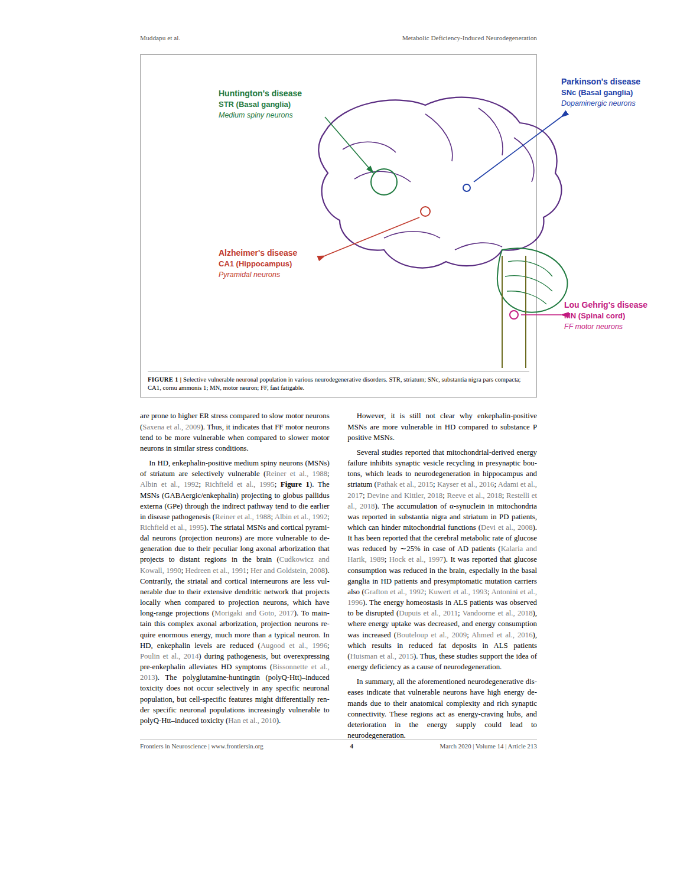Muddapu et al.
Metabolic Deficiency-Induced Neurodegeneration
Huntington's disease STR (Basal ganglia) Medium spiny neurons Parkinson's disease SNc (Basal ganglia) Dopaminergic neurons Alzheimer's disease CA1 (Hippocampus) Pyramidal neurons Lou Gehrig's disease MN (Spinal cord) FF motor neurons
FIGURE 1 | Selective vulnerable neuronal population in various neurodegenerative disorders. STR, striatum; SNc, substantia nigra pars compacta; CA1, cornu ammonis 1; MN, motor neuron; FF, fast fatigable.
are prone to higher ER stress compared to slow motor neurons (Saxena et al., 2009). Thus, it indicates that FF motor neurons tend to be more vulnerable when compared to slower motor neurons in similar stress conditions.
In HD, enkephalin-positive medium spiny neurons (MSNs) of striatum are selectively vulnerable (Reiner et al., 1988; Albin et al., 1992; Richfield et al., 1995; Figure 1). The MSNs (GABAergic/enkephalin) projecting to globus pallidus externa (GPe) through the indirect pathway tend to die earlier in disease pathogenesis (Reiner et al., 1988; Albin et al., 1992; Richfield et al., 1995). The striatal MSNs and cortical pyramidal neurons (projection neurons) are more vulnerable to degeneration due to their peculiar long axonal arborization that projects to distant regions in the brain (Cudkowicz and Kowall, 1990; Hedreen et al., 1991; Her and Goldstein, 2008). Contrarily, the striatal and cortical interneurons are less vulnerable due to their extensive dendritic network that projects locally when compared to projection neurons, which have long-range projections (Morigaki and Goto, 2017). To maintain this complex axonal arborization, projection neurons require enormous energy, much more than a typical neuron. In HD, enkephalin levels are reduced (Augood et al., 1996; Poulin et al., 2014) during pathogenesis, but overexpressing pre-enkephalin alleviates HD symptoms (Bissonnette et al., 2013). The polyglutamine-huntingtin (polyQ-Htt)–induced toxicity does not occur selectively in any specific neuronal population, but cell-specific features might differentially render specific neuronal populations increasingly vulnerable to polyQ-Htt–induced toxicity (Han et al., 2010).
However, it is still not clear why enkephalin-positive MSNs are more vulnerable in HD compared to substance P positive MSNs.
Several studies reported that mitochondrial-derived energy failure inhibits synaptic vesicle recycling in presynaptic boutons, which leads to neurodegeneration in hippocampus and striatum (Pathak et al., 2015; Kayser et al., 2016; Adami et al., 2017; Devine and Kittler, 2018; Reeve et al., 2018; Restelli et al., 2018). The accumulation of α-synuclein in mitochondria was reported in substantia nigra and striatum in PD patients, which can hinder mitochondrial functions (Devi et al., 2008). It has been reported that the cerebral metabolic rate of glucose was reduced by ∼25% in case of AD patients (Kalaria and Harik, 1989; Hock et al., 1997). It was reported that glucose consumption was reduced in the brain, especially in the basal ganglia in HD patients and presymptomatic mutation carriers also (Grafton et al., 1992; Kuwert et al., 1993; Antonini et al., 1996). The energy homeostasis in ALS patients was observed to be disrupted (Dupuis et al., 2011; Vandoorne et al., 2018), where energy uptake was decreased, and energy consumption was increased (Bouteloup et al., 2009; Ahmed et al., 2016), which results in reduced fat deposits in ALS patients (Huisman et al., 2015). Thus, these studies support the idea of energy deficiency as a cause of neurodegeneration.
In summary, all the aforementioned neurodegenerative diseases indicate that vulnerable neurons have high energy demands due to their anatomical complexity and rich synaptic connectivity. These regions act as energy-craving hubs, and deterioration in the energy supply could lead to neurodegeneration.
Frontiers in Neuroscience | www.frontiersin.org
4
March 2020 | Volume 14 | Article 213